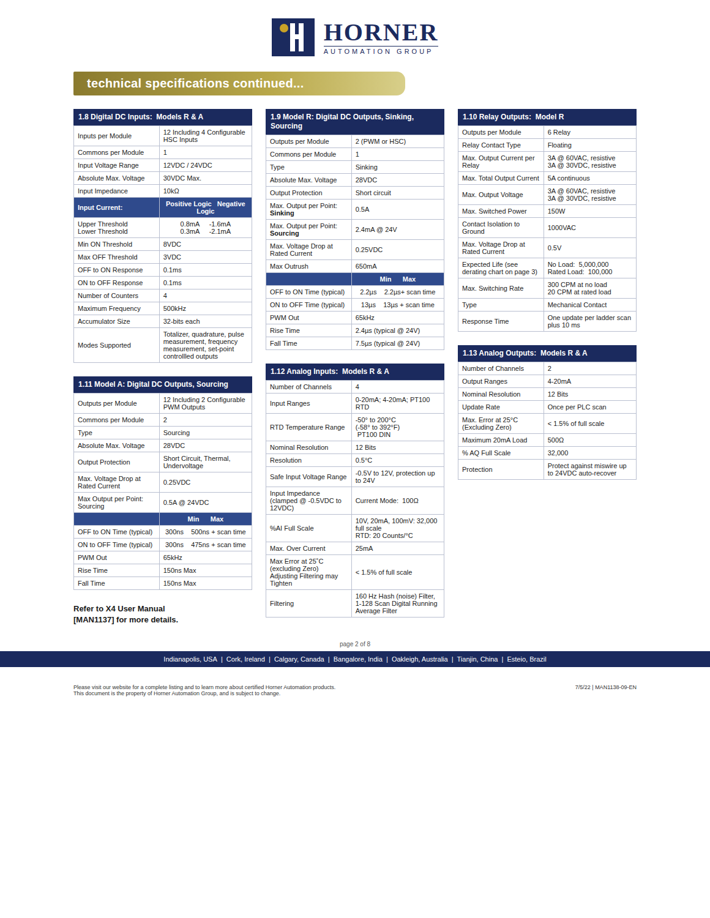HORNER
AUTOMATION GROUP
technical specifications continued...
1.8 Digital DC Inputs: Models R & A
| Inputs per Module | 12 Including 4 Configurable HSC Inputs |
| Commons per Module | 1 |
| Input Voltage Range | 12VDC / 24VDC |
| Absolute Max. Voltage | 30VDC Max. |
| Input Impedance | 10kΩ |
| Input Current: | Positive Logic Negative Logic |
| Upper Threshold Lower Threshold | 0.8mA -1.6mA 0.3mA -2.1mA |
| Min ON Threshold | 8VDC |
| Max OFF Threshold | 3VDC |
| OFF to ON Response | 0.1ms |
| ON to OFF Response | 0.1ms |
| Number of Counters | 4 |
| Maximum Frequency | 500kHz |
| Accumulator Size | 32-bits each |
| Modes Supported | Totalizer, quadrature, pulse measurement, frequency measurement, set-point controllled outputs |
1.11 Model A: Digital DC Outputs, Sourcing
| Outputs per Module | 12 Including 2 Configurable PWM Outputs |
| Commons per Module | 2 |
| Type | Sourcing |
| Absolute Max. Voltage | 28VDC |
| Output Protection | Short Circuit, Thermal, Undervoltage |
| Max. Voltage Drop at Rated Current | 0.25VDC |
| Max Output per Point: Sourcing | 0.5A @ 24VDC |
| | Min Max |
| OFF to ON Time (typical) | 300ns 500ns + scan time |
| ON to OFF Time (typical) | 300ns 475ns + scan time |
| PWM Out | 65kHz |
| Rise Time | 150ns Max |
| Fall Time | 150ns Max |
Refer to X4 User Manual
[MAN1137] for more details.
1.9 Model R: Digital DC Outputs, Sinking, Sourcing
| Outputs per Module | 2 (PWM or HSC) |
| Commons per Module | 1 |
| Type | Sinking |
| Absolute Max. Voltage | 28VDC |
| Output Protection | Short circuit |
| Max. Output per Point: Sinking | 0.5A |
| Max. Output per Point: Sourcing | 2.4mA @ 24V |
| Max. Voltage Drop at Rated Current | 0.25VDC |
| Max Outrush | 650mA |
| | Min Max |
| OFF to ON Time (typical) | 2.2µs 2.2µs+ scan time |
| ON to OFF Time (typical) | 13µs 13µs + scan time |
| PWM Out | 65kHz |
| Rise Time | 2.4µs (typical @ 24V) |
| Fall Time | 7.5µs (typical @ 24V) |
1.12 Analog Inputs: Models R & A
| Number of Channels | 4 |
| Input Ranges | 0-20mA; 4-20mA; PT100 RTD |
| RTD Temperature Range | -50° to 200°C (-58° to 392°F) PT100 DIN |
| Nominal Resolution | 12 Bits |
| Resolution | 0.5°C |
| Safe Input Voltage Range | -0.5V to 12V, protection up to 24V |
| Input Impedance (clamped @ -0.5VDC to 12VDC) | Current Mode: 100Ω |
| %AI Full Scale | 10V, 20mA, 100mV: 32,000 full scale RTD: 20 Counts/°C |
| Max. Over Current | 25mA |
| Max Error at 25˚C (excluding Zero) Adjusting Filtering may Tighten | < 1.5% of full scale |
| Filtering | 160 Hz Hash (noise) Filter, 1-128 Scan Digital Running Average Filter |
1.10 Relay Outputs: Model R
| Outputs per Module | 6 Relay |
| Relay Contact Type | Floating |
| Max. Output Current per Relay | 3A @ 60VAC, resistive 3A @ 30VDC, resistive |
| Max. Total Output Current | 5A continuous |
| Max. Output Voltage | 3A @ 60VAC, resistive 3A @ 30VDC, resistive |
| Max. Switched Power | 150W |
| Contact Isolation to Ground | 1000VAC |
| Max. Voltage Drop at Rated Current | 0.5V |
| Expected Life (see derating chart on page 3) | No Load: 5,000,000 Rated Load: 100,000 |
| Max. Switching Rate | 300 CPM at no load 20 CPM at rated load |
| Type | Mechanical Contact |
| Response Time | One update per ladder scan plus 10 ms |
1.13 Analog Outputs: Models R & A
| Number of Channels | 2 |
| Output Ranges | 4-20mA |
| Nominal Resolution | 12 Bits |
| Update Rate | Once per PLC scan |
| Max. Error at 25°C (Excluding Zero) | < 1.5% of full scale |
| Maximum 20mA Load | 500Ω |
| % AQ Full Scale | 32,000 |
| Protection | Protect against miswire up to 24VDC auto-recover |
page 2 of 8
Indianapolis, USA | Cork, Ireland | Calgary, Canada | Bangalore, India | Oakleigh, Australia | Tianjin, China | Esteio, Brazil
Please visit our website for a complete listing and to learn more about certified Horner Automation products.
This document is the property of Horner Automation Group, and is subject to change.
7/5/22 | MAN1138-09-EN